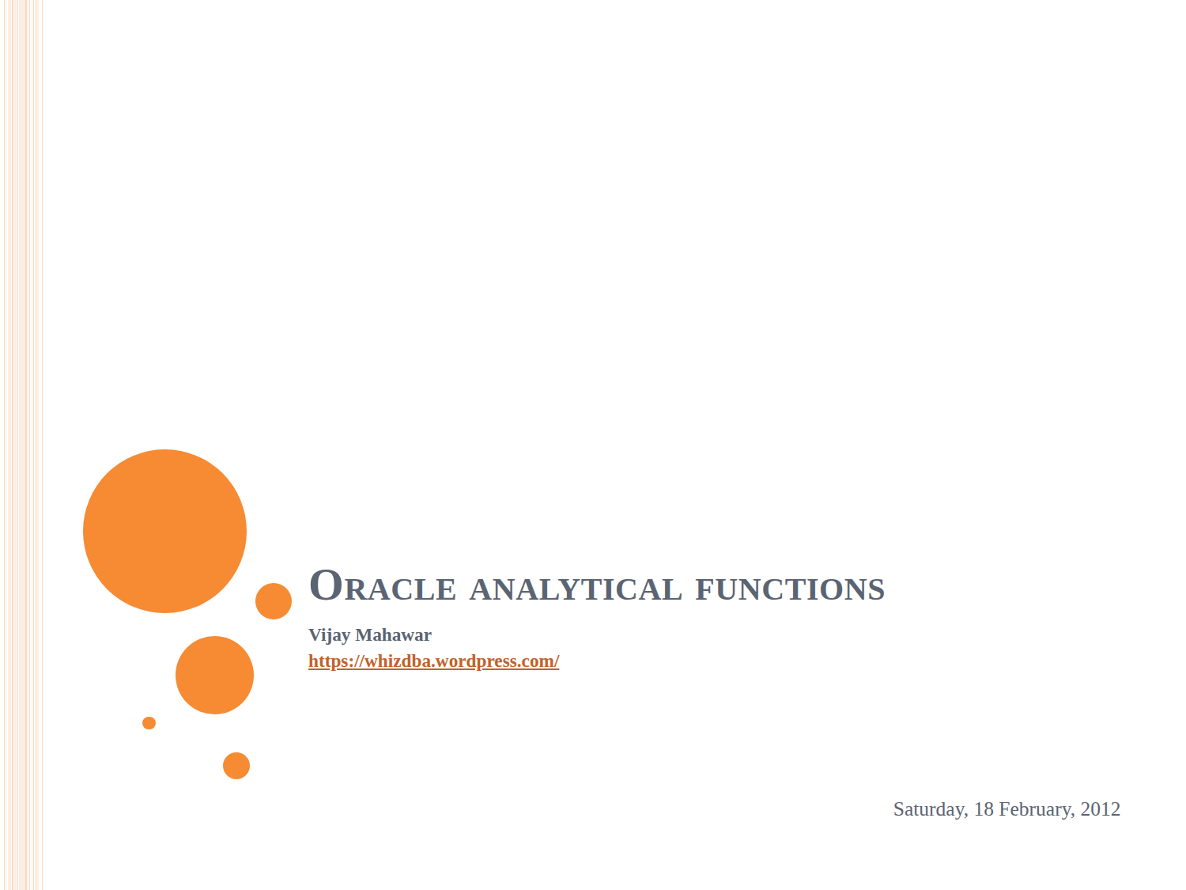Oracle Analytical Functions
Vijay Mahawar
https://whizdba.wordpress.com/
Saturday, 18 February, 2012